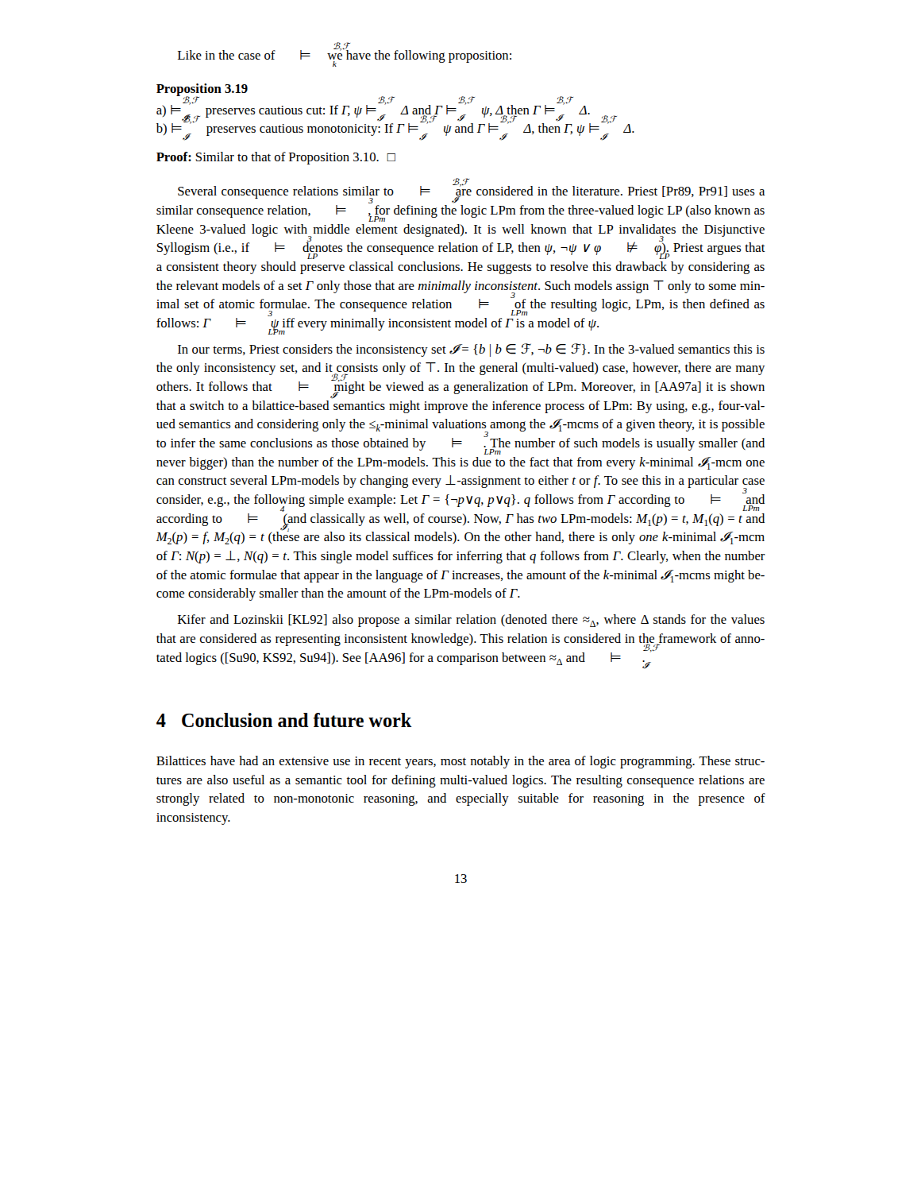Like in the case of ⊨kℬ,ℱ we have the following proposition:
Proposition 3.19
a) ⊨𝓘ℬ,ℱ preserves cautious cut: If Γ, ψ ⊨𝓘ℬ,ℱ Δ and Γ ⊨𝓘ℬ,ℱ ψ, Δ then Γ ⊨𝓘ℬ,ℱ Δ. b) ⊨𝓘ℬ,ℱ preserves cautious monotonicity: If Γ ⊨𝓘ℬ,ℱ ψ and Γ ⊨𝓘ℬ,ℱ Δ, then Γ, ψ ⊨𝓘ℬ,ℱ Δ.
Proof: Similar to that of Proposition 3.10. □
Several consequence relations similar to ⊨𝓘ℬ,ℱ are considered in the literature. Priest [Pr89, Pr91] uses a similar consequence relation, ⊨LPm 3, for defining the logic LPm from the three-valued logic LP (also known as Kleene 3-valued logic with middle element designated). It is well known that LP invalidates the Disjunctive Syllogism (i.e., if ⊨LP 3 denotes the consequence relation of LP, then ψ, ¬ψ ∨ φ ⊭LP 3 φ). Priest argues that a consistent theory should preserve classical conclusions. He suggests to resolve this drawback by considering as the relevant models of a set Γ only those that are minimally inconsistent. Such models assign ⊤ only to some minimal set of atomic formulae. The consequence relation ⊨LPm 3 of the resulting logic, LPm, is then defined as follows: Γ ⊨LPm 3 ψ iff every minimally inconsistent model of Γ is a model of ψ.
In our terms, Priest considers the inconsistency set 𝓘 = {b | b ∈ ℱ, ¬b ∈ ℱ}. In the 3-valued semantics this is the only inconsistency set, and it consists only of ⊤. In the general (multi-valued) case, however, there are many others. It follows that ⊨𝓘ℬ,ℱ might be viewed as a generalization of LPm. Moreover, in [AA97a] it is shown that a switch to a bilattice-based semantics might improve the inference process of LPm: By using, e.g., four-valued semantics and considering only the ≤k-minimal valuations among the 𝓘1-mcms of a given theory, it is possible to infer the same conclusions as those obtained by ⊨LPm 3. The number of such models is usually smaller (and never bigger) than the number of the LPm-models. This is due to the fact that from every k-minimal 𝓘1-mcm one can construct several LPm-models by changing every ⊥-assignment to either t or f. To see this in a particular case consider, e.g., the following simple example: Let Γ = {¬p∨q, p∨q}. q follows from Γ according to ⊨LPm 3 and according to ⊨𝓘₁4 (and classically as well, of course). Now, Γ has two LPm-models: M1(p) = t, M1(q) = t and M2(p) = f, M2(q) = t (these are also its classical models). On the other hand, there is only one k-minimal 𝓘1-mcm of Γ: N(p) = ⊥, N(q) = t. This single model suffices for inferring that q follows from Γ. Clearly, when the number of the atomic formulae that appear in the language of Γ increases, the amount of the k-minimal 𝓘1-mcms might become considerably smaller than the amount of the LPm-models of Γ.
Kifer and Lozinskii [KL92] also propose a similar relation (denoted there ≈Δ, where Δ stands for the values that are considered as representing inconsistent knowledge). This relation is considered in the framework of annotated logics ([Su90, KS92, Su94]). See [AA96] for a comparison between ≈Δ and ⊨𝓘ℬ,ℱ.
4 Conclusion and future work
Bilattices have had an extensive use in recent years, most notably in the area of logic programming. These structures are also useful as a semantic tool for defining multi-valued logics. The resulting consequence relations are strongly related to non-monotonic reasoning, and especially suitable for reasoning in the presence of inconsistency.
13